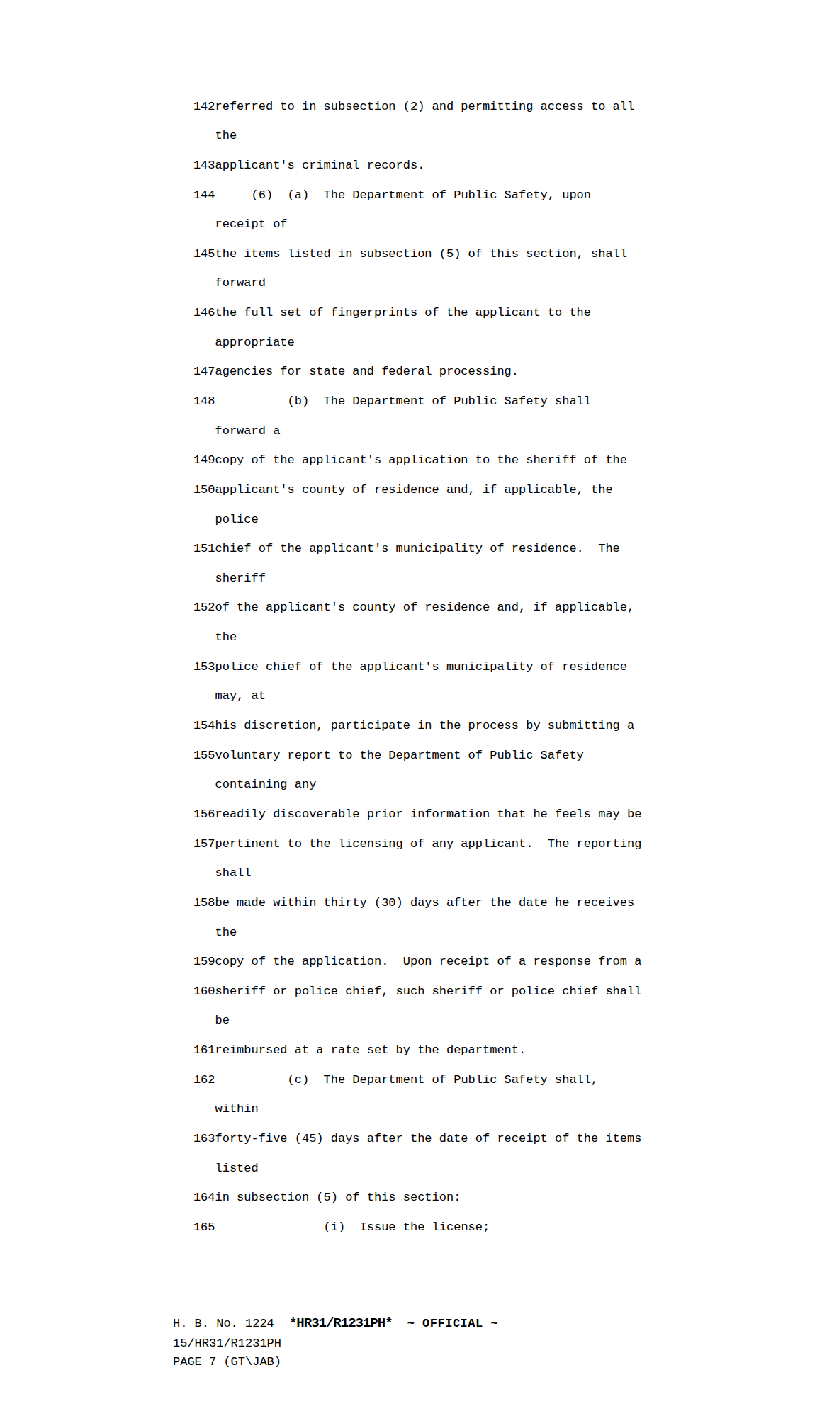| 142 | referred to in subsection (2) and permitting access to all the |
| 143 | applicant's criminal records. |
| 144 | (6) (a) The Department of Public Safety, upon receipt of |
| 145 | the items listed in subsection (5) of this section, shall forward |
| 146 | the full set of fingerprints of the applicant to the appropriate |
| 147 | agencies for state and federal processing. |
| 148 | (b) The Department of Public Safety shall forward a |
| 149 | copy of the applicant's application to the sheriff of the |
| 150 | applicant's county of residence and, if applicable, the police |
| 151 | chief of the applicant's municipality of residence. The sheriff |
| 152 | of the applicant's county of residence and, if applicable, the |
| 153 | police chief of the applicant's municipality of residence may, at |
| 154 | his discretion, participate in the process by submitting a |
| 155 | voluntary report to the Department of Public Safety containing any |
| 156 | readily discoverable prior information that he feels may be |
| 157 | pertinent to the licensing of any applicant. The reporting shall |
| 158 | be made within thirty (30) days after the date he receives the |
| 159 | copy of the application. Upon receipt of a response from a |
| 160 | sheriff or police chief, such sheriff or police chief shall be |
| 161 | reimbursed at a rate set by the department. |
| 162 | (c) The Department of Public Safety shall, within |
| 163 | forty-five (45) days after the date of receipt of the items listed |
| 164 | in subsection (5) of this section: |
| 165 | (i) Issue the license; |
H. B. No. 1224*HR31/R1231PH*~ OFFICIAL ~
15/HR31/R1231PH
PAGE 7 (GT\JAB)